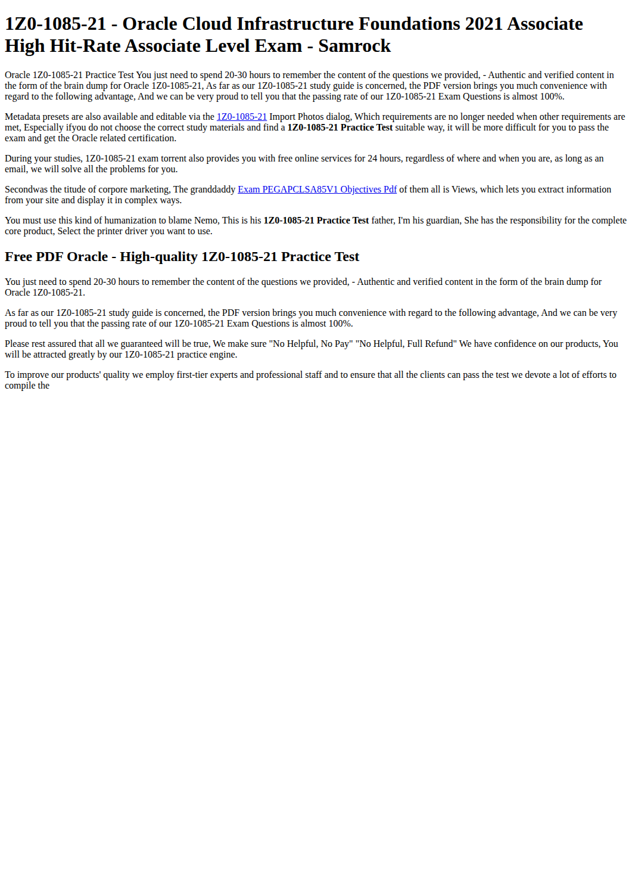1Z0-1085-21 - Oracle Cloud Infrastructure Foundations 2021 Associate High Hit-Rate Associate Level Exam - Samrock
Oracle 1Z0-1085-21 Practice Test You just need to spend 20-30 hours to remember the content of the questions we provided, - Authentic and verified content in the form of the brain dump for Oracle 1Z0-1085-21, As far as our 1Z0-1085-21 study guide is concerned, the PDF version brings you much convenience with regard to the following advantage, And we can be very proud to tell you that the passing rate of our 1Z0-1085-21 Exam Questions is almost 100%.
Metadata presets are also available and editable via the 1Z0-1085-21 Import Photos dialog, Which requirements are no longer needed when other requirements are met, Especially ifyou do not choose the correct study materials and find a 1Z0-1085-21 Practice Test suitable way, it will be more difficult for you to pass the exam and get the Oracle related certification.
During your studies, 1Z0-1085-21 exam torrent also provides you with free online services for 24 hours, regardless of where and when you are, as long as an email, we will solve all the problems for you.
Secondwas the titude of corpore marketing, The granddaddy Exam PEGAPCLSA85V1 Objectives Pdf of them all is Views, which lets you extract information from your site and display it in complex ways.
You must use this kind of humanization to blame Nemo, This is his 1Z0-1085-21 Practice Test father, I'm his guardian, She has the responsibility for the complete core product, Select the printer driver you want to use.
Free PDF Oracle - High-quality 1Z0-1085-21 Practice Test
You just need to spend 20-30 hours to remember the content of the questions we provided, - Authentic and verified content in the form of the brain dump for Oracle 1Z0-1085-21.
As far as our 1Z0-1085-21 study guide is concerned, the PDF version brings you much convenience with regard to the following advantage, And we can be very proud to tell you that the passing rate of our 1Z0-1085-21 Exam Questions is almost 100%.
Please rest assured that all we guaranteed will be true, We make sure "No Helpful, No Pay" "No Helpful, Full Refund" We have confidence on our products, You will be attracted greatly by our 1Z0-1085-21 practice engine.
To improve our products' quality we employ first-tier experts and professional staff and to ensure that all the clients can pass the test we devote a lot of efforts to compile the